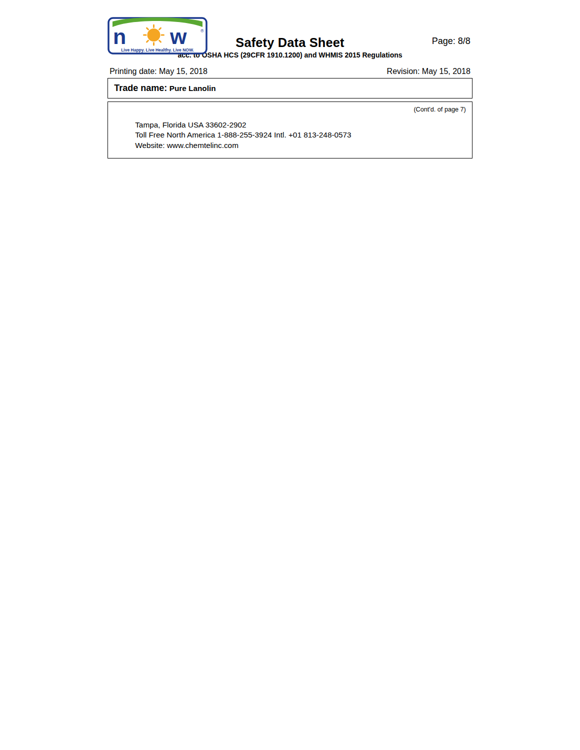n w ® Live Happy. Live Healthy. Live NOW.
Page: 8/8
Safety Data Sheet
acc. to OSHA HCS (29CFR 1910.1200) and WHMIS 2015 Regulations
Printing date: May 15, 2018 Revision: May 15, 2018
Trade name: Pure Lanolin
(Cont'd. of page 7)
Tampa, Florida USA 33602-2902
Toll Free North America 1-888-255-3924 Intl. +01 813-248-0573
Website: www.chemtelinc.com